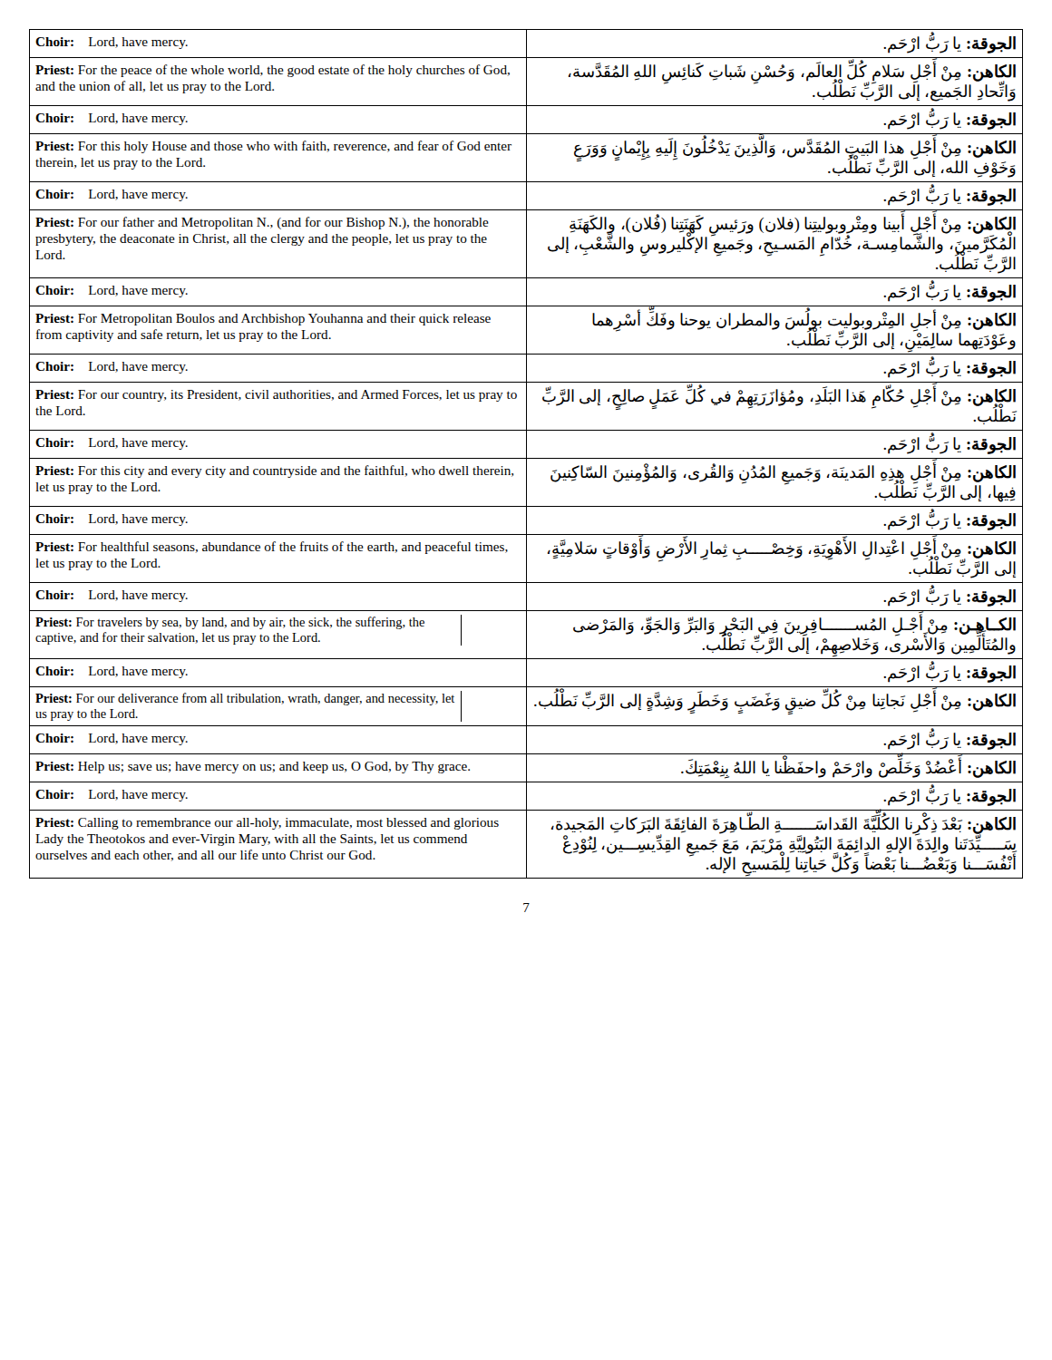| Choir: Lord, have mercy. | الجوقة: يا رَبُّ ارْحَم. |
| Priest: For the peace of the whole world, the good estate of the holy churches of God, and the union of all, let us pray to the Lord. | الكاهن: مِنْ أَجْلِ سَلامِ كُلِّ العالَم، وَحُسْنِ شَباتِ كَنائِسِ اللهِ المُقَدَّسة، وَاتِّحادِ الجَميع، إلى الرَّبِّ نَطْلُب. |
| Choir: Lord, have mercy. | الجوقة: يا رَبُّ ارْحَم. |
| Priest: For this holy House and those who with faith, reverence, and fear of God enter therein, let us pray to the Lord. | الكاهن: مِنْ أَجْلِ هذا البَيتِ المُقَدَّس، وَالَّذِينَ يَدْخُلُونَ إِلَيهِ بِإِيْمانٍ وَوَرَعٍ وَخَوْفِ الله، إلى الرَّبِّ نَطْلُب. |
| Choir: Lord, have mercy. | الجوقة: يا رَبُّ ارْحَم. |
| Priest: For our father and Metropolitan N., (and for our Bishop N.), the honorable presbytery, the deaconate in Christ, all the clergy and the people, let us pray to the Lord. | الكاهن: مِنْ أَجْلِ أَبينا ومِتْروبوليتِنا (فلان) ورَئيسِ كَهَنَتِنا (فُلان)، والكَهَنَةِ الْمُكَرَّمينَ، والشَّمامِسـة، خُدّامِ المَسـيحِ، وجَميعِ الإكْليروسِ والشَّعْبِ، إلى الرَّبِّ نَطْلُب. |
| Choir: Lord, have mercy. | الجوقة: يا رَبُّ ارْحَم. |
| Priest: For Metropolitan Boulos and Archbishop Youhanna and their quick release from captivity and safe return, let us pray to the Lord. | الكاهن: مِنْ أجلِ المِتْروبوليت بولُسَ والمطران يوحنا وفَكِّ أسْرِهما وعَوْدَتِهما سالِمَيْنِ، إلى الرَّبِّ نَطْلُب. |
| Choir: Lord, have mercy. | الجوقة: يا رَبُّ ارْحَم. |
| Priest: For our country, its President, civil authorities, and Armed Forces, let us pray to the Lord. | الكاهن: مِنْ أَجْلِ حُكّامِ هَذا البَلَدِ، ومُؤازَرَتِهِمْ في كُلِّ عَمَلٍ صالِحٍ، إلى الرَّبِّ نَطْلُب. |
| Choir: Lord, have mercy. | الجوقة: يا رَبُّ ارْحَم. |
| Priest: For this city and every city and countryside and the faithful, who dwell therein, let us pray to the Lord. | الكاهن: مِنْ أَجْلِ هذِهِ المَدينَة، وَجَميعِ المُدُنِ وَالقُرى، وَالمُؤْمِنينَ السّاكِنينَ فِيها، إلى الرَّبِّ نَطْلُب. |
| Choir: Lord, have mercy. | الجوقة: يا رَبُّ ارْحَم. |
| Priest: For healthful seasons, abundance of the fruits of the earth, and peaceful times, let us pray to the Lord. | الكاهن: مِنْ أَجْلِ اعْتِدالِ الأَهْوِيَةِ، وَخِصْـــــبِ ثِمارِ الأَرْضِ وَأَوْقاتٍ سَلامِيَّةٍ، إلى الرَّبِّ نَطْلُب. |
| Choir: Lord, have mercy. | الجوقة: يا رَبُّ ارْحَم. |
| / Priest: For travelers by sea, by land, and by air, the sick, the suffering, the captive, and for their salvation, let us pray to the Lord. / / | الكــاهـن: مِنْ أَجْـلِ المُســـــــافِرِينَ فِي البَحْرِ وَالبَرِّ وَالجَوِّ، وَالمَرْضى والمُتَأَلِّمِين وَالأَسْرى، وَخَلاصِهِمْ، إلى الرَّبِّ نَطْلُب. |
| Choir: Lord, have mercy. | الجوقة: يا رَبُّ ارْحَم. |
| / Priest: For our deliverance from all tribulation, wrath, danger, and necessity, let us pray to the Lord. / / | الكاهن: مِنْ أَجْلِ نَجاتِنا مِنْ كُلِّ ضيقٍ وَغَضَبٍ وَخَطَرٍ وَشِدَّةٍ إلى الرَّبِّ نَطْلُب. |
| Choir: Lord, have mercy. | الجوقة: يا رَبُّ ارْحَم. |
| Priest: Help us; save us; have mercy on us; and keep us, O God, by Thy grace. | الكاهن: أَعْضُدْ وَخَلِّصْ وارْحَمْ واحفَظْنا يا اللهُ بِنِعْمَتِكَ. |
| Choir: Lord, have mercy. | الجوقة: يا رَبُّ ارْحَم. |
| Priest: Calling to remembrance our all-holy, immaculate, most blessed and glorious Lady the Theotokos and ever-Virgin Mary, with all the Saints, let us commend ourselves and each other, and all our life unto Christ our God. | الكاهن: بَعْدَ ذِكْرِنا الكُلِّيَّةَ القَداسَـــــــةِ الطّـاهِرَةَ الفائِقَةَ البَرَكاتِ المَجيدة، سَـــــيِّدَتَنا والِدَةَ الإلهِ الدائِمَةَ البَتُولِيَّةِ مَرْيَمَ، مَعَ جَميعِ القِدِّيسِـــين، لِنُوْدِعْ أَنْفُسَـــنا وَبَعْضُـــنا بَعْضاً وَكُلَّ حَياتِنا لِلْمَسيحِ الإله. |
7